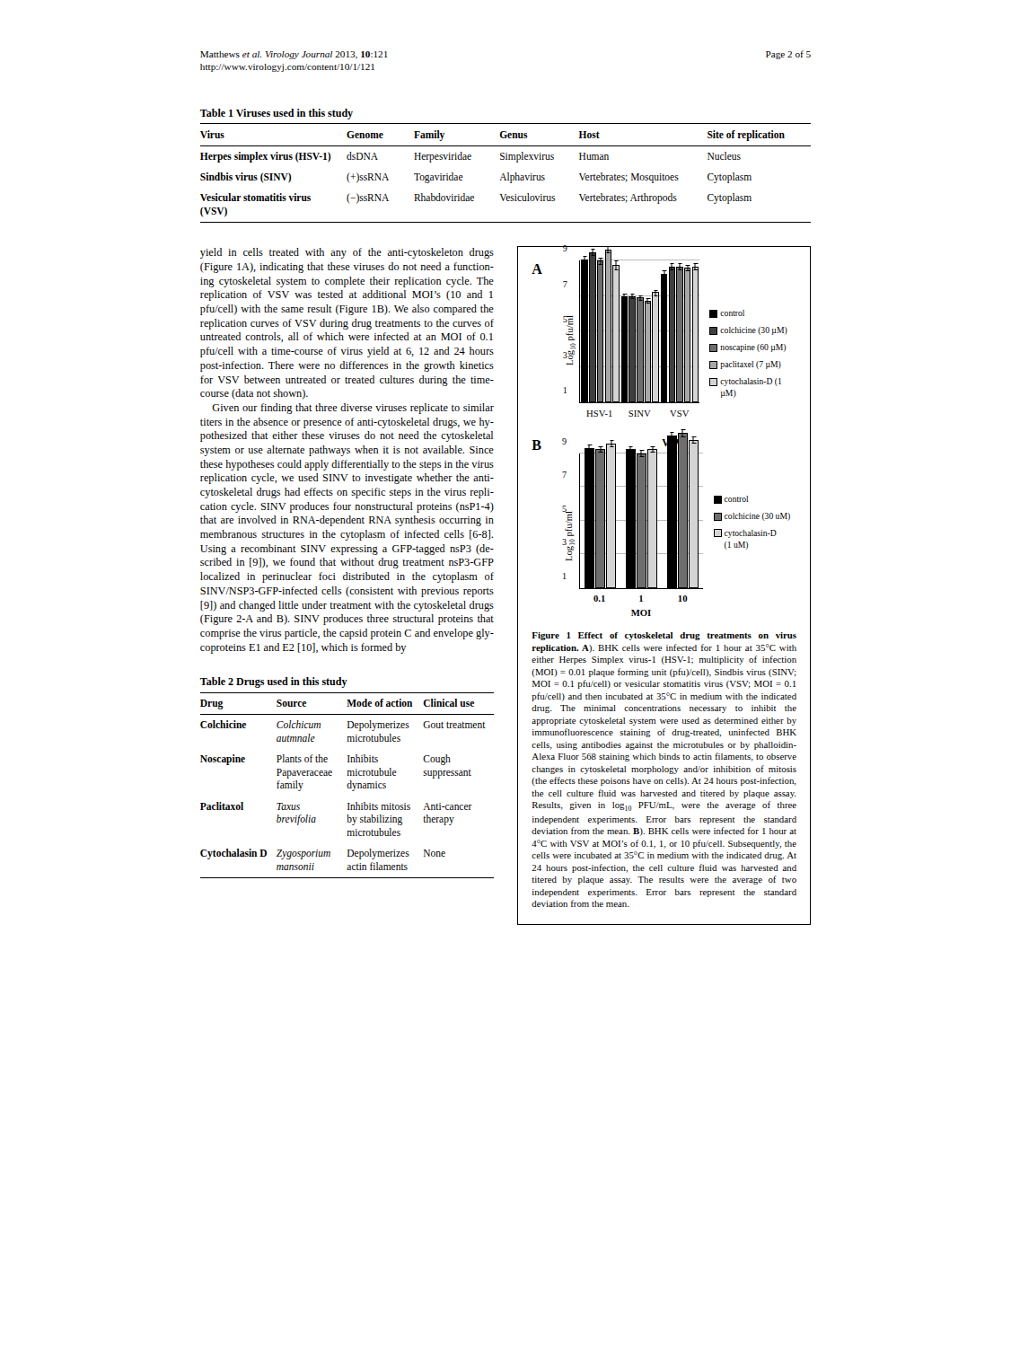Matthews et al. Virology Journal 2013, 10:121
http://www.virologyj.com/content/10/1/121
Page 2 of 5
Table 1 Viruses used in this study
| Virus | Genome | Family | Genus | Host | Site of replication |
| --- | --- | --- | --- | --- | --- |
| Herpes simplex virus (HSV-1) | dsDNA | Herpesviridae | Simplexvirus | Human | Nucleus |
| Sindbis virus (SINV) | (+)ssRNA | Togaviridae | Alphavirus | Vertebrates; Mosquitoes | Cytoplasm |
| Vesicular stomatitis virus (VSV) | (−)ssRNA | Rhabdoviridae | Vesiculovirus | Vertebrates; Arthropods | Cytoplasm |
yield in cells treated with any of the anti-cytoskeleton drugs (Figure 1A), indicating that these viruses do not need a functioning cytoskeletal system to complete their replication cycle. The replication of VSV was tested at additional MOI’s (10 and 1 pfu/cell) with the same result (Figure 1B). We also compared the replication curves of VSV during drug treatments to the curves of untreated controls, all of which were infected at an MOI of 0.1 pfu/cell with a time-course of virus yield at 6, 12 and 24 hours post-infection. There were no differences in the growth kinetics for VSV between untreated or treated cultures during the time-course (data not shown).
Given our finding that three diverse viruses replicate to similar titers in the absence or presence of anti-cytoskeletal drugs, we hypothesized that either these viruses do not need the cytoskeletal system or use alternate pathways when it is not available. Since these hypotheses could apply differentially to the steps in the virus replication cycle, we used SINV to investigate whether the anti-cytoskeletal drugs had effects on specific steps in the virus replication cycle. SINV produces four nonstructural proteins (nsP1-4) that are involved in RNA-dependent RNA synthesis occurring in membranous structures in the cytoplasm of infected cells [6-8]. Using a recombinant SINV expressing a GFP-tagged nsP3 (described in [9]), we found that without drug treatment nsP3-GFP localized in perinuclear foci distributed in the cytoplasm of SINV/NSP3-GFP-infected cells (consistent with previous reports [9]) and changed little under treatment with the cytoskeletal drugs (Figure 2-A and B). SINV produces three structural proteins that comprise the virus particle, the capsid protein C and envelope glycoproteins E1 and E2 [10], which is formed by
Table 2 Drugs used in this study
| Drug | Source | Mode of action | Clinical use |
| --- | --- | --- | --- |
| Colchicine | Colchicum autmnale | Depolymerizes microtubules | Gout treatment |
| Noscapine | Plants of the Papaveraceae family | Inhibits microtubule dynamics | Cough suppressant |
| Paclitaxol | Taxus brevifolia | Inhibits mitosis by stabilizing microtubules | Anti-cancer therapy |
| Cytochalasin D | Zygosporium mansonii | Depolymerizes actin filaments | None |
A
Log10 pfu/ml
1
3
5
7
9
HSV-1
SINV
VSV
control
colchicine (30 µM)
noscapine (60 µM)
paclitaxel (7 µM)
cytochalasin-D (1 µM)
B
VSV
Log10 pfu/ml
1
3
5
7
9
0.1
1
10
MOI
control
colchicine (30 uM)
cytochalasin-D
(1 uM)
Figure 1 Effect of cytoskeletal drug treatments on virus replication. A). BHK cells were infected for 1 hour at 35°C with either Herpes Simplex virus-1 (HSV-1; multiplicity of infection (MOI) = 0.01 plaque forming unit (pfu)/cell), Sindbis virus (SINV; MOI = 0.1 pfu/cell) or vesicular stomatitis virus (VSV; MOI = 0.1 pfu/cell) and then incubated at 35°C in medium with the indicated drug. The minimal concentrations necessary to inhibit the appropriate cytoskeletal system were used as determined either by immunofluorescence staining of drug-treated, uninfected BHK cells, using antibodies against the microtubules or by phalloidin-Alexa Fluor 568 staining which binds to actin filaments, to observe changes in cytoskeletal morphology and/or inhibition of mitosis (the effects these poisons have on cells). At 24 hours post-infection, the cell culture fluid was harvested and titered by plaque assay. Results, given in log10 PFU/mL, were the average of three independent experiments. Error bars represent the standard deviation from the mean. B). BHK cells were infected for 1 hour at 4°C with VSV at MOI’s of 0.1, 1, or 10 pfu/cell. Subsequently, the cells were incubated at 35°C in medium with the indicated drug. At 24 hours post-infection, the cell culture fluid was harvested and titered by plaque assay. The results were the average of two independent experiments. Error bars represent the standard deviation from the mean.